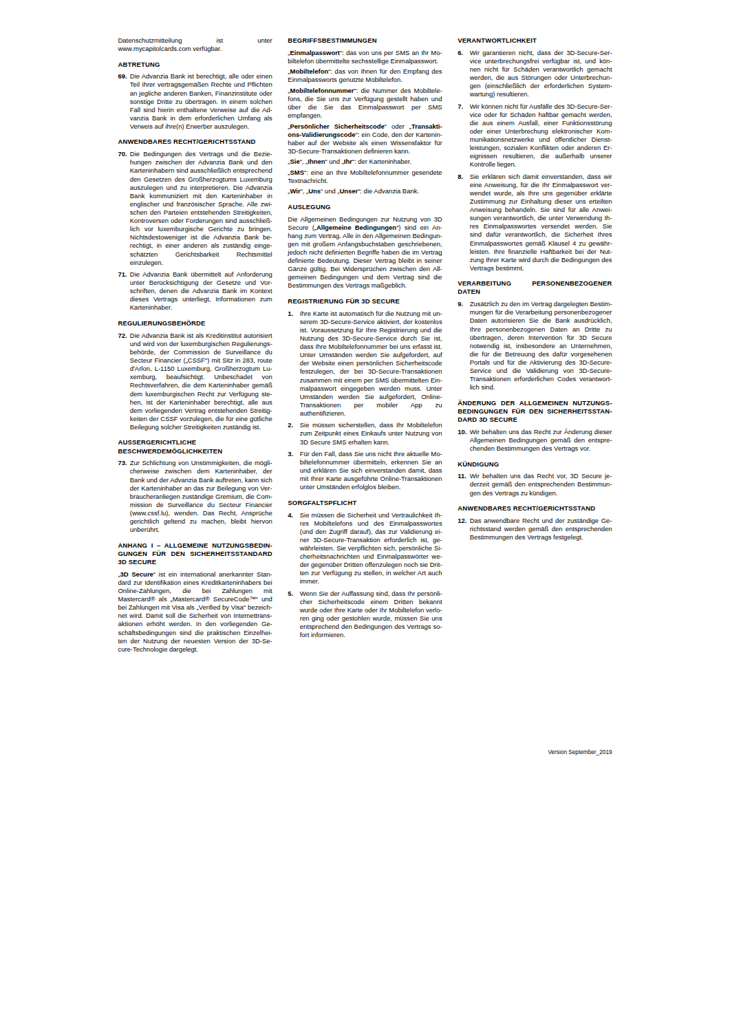Datenschutzmitteilung ist unter www.mycapitolcards.com verfügbar.
Abtretung
69. Die Advanzia Bank ist berechtigt, alle oder einen Teil ihrer vertragsgemäßen Rechte und Pflichten an jegliche anderen Banken, Finanzinstitute oder sonstige Dritte zu übertragen. In einem solchen Fall sind hierin enthaltene Verweise auf die Advanzia Bank in dem erforderlichen Umfang als Verweis auf ihre(n) Erwerber auszulegen.
Anwendbares Recht/Gerichtsstand
70. Die Bedingungen des Vertrags und die Beziehungen zwischen der Advanzia Bank und den Karteninhabern sind ausschließlich entsprechend den Gesetzen des Großherzogtums Luxemburg auszulegen und zu interpretieren. Die Advanzia Bank kommuniziert mit den Karteninhaber in englischer und französischer Sprache. Alle zwischen den Parteien entstehenden Streitigkeiten, Kontroversen oder Forderungen sind ausschließlich vor luxemburgische Gerichte zu bringen. Nichtsdestoweniger ist die Advanzia Bank berechtigt, in einer anderen als zuständig eingeschätzten Gerichtsbarkeit Rechtsmittel einzulegen.
71. Die Advanzia Bank übermittelt auf Anforderung unter Berücksichtigung der Gesetze und Vorschriften, denen die Advanzia Bank im Kontext dieses Vertrags unterliegt, Informationen zum Karteninhaber.
Regulierungsbehörde
72. Die Advanzia Bank ist als Kreditinstitut autorisiert und wird von der luxemburgischen Regulierungsbehörde, der Commission de Surveillance du Secteur Financier („CSSF“) mit Sitz in 283, route d'Arlon, L-1150 Luxemburg, Großherzogtum Luxemburg, beaufsichtigt. Unbeschadet von Rechtsverfahren, die dem Karteninhaber gemäß dem luxemburgischen Recht zur Verfügung stehen, ist der Karteninhaber berechtigt, alle aus dem vorliegenden Vertrag entstehenden Streitigkeiten der CSSF vorzulegen, die für eine gütliche Beilegung solcher Streitigkeiten zuständig ist.
Aussergerichtliche Beschwerdemöglichkeiten
73. Zur Schlichtung von Unstimmigkeiten, die möglicherweise zwischen dem Karteninhaber, der Bank und der Advanzia Bank auftreten, kann sich der Karteninhaber an das zur Beilegung von Verbraucheranliegen zuständige Gremium, die Commission de Surveillance du Secteur Financier (www.cssf.lu), wenden. Das Recht, Ansprüche gerichtlich geltend zu machen, bleibt hiervon unberührt.
Anhang I – Allgemeine Nutzungsbedingungen für den Sicherheitsstandard 3D Secure
„3D Secure“ ist ein international anerkannter Standard zur Identifikation eines Kreditkarteninhabers bei Online-Zahlungen, die bei Zahlungen mit Mastercard® als „Mastercard® SecureCode™“ und bei Zahlungen mit Visa als „Verified by Visa“ bezeichnet wird. Damit soll die Sicherheit von Internettransaktionen erhöht werden. In den vorliegenden Geschäftsbedingungen sind die praktischen Einzelheiten der Nutzung der neuesten Version der 3D-Secure-Technologie dargelegt.
Begriffsbestimmungen
„Einmalpasswort“: das von uns per SMS an Ihr Mobiltelefon übermittelte sechsstellige Einmalpasswort.
„Mobiltelefon“: das von Ihnen für den Empfang des Einmalpassworts genutzte Mobiltelefon.
„Mobiltelefonnummer“: die Nummer des Mobiltelefons, die Sie uns zur Verfügung gestellt haben und über die Sie das Einmalpasswort per SMS empfangen.
„Persönlicher Sicherheitscode“ oder „Transaktions-Validierungscode“: ein Code, den der Karteninhaber auf der Website als einen Wissensfaktor für 3D-Secure-Transaktionen definieren kann.
„Sie“, „Ihnen“ und „Ihr“: der Karteninhaber.
„SMS“: eine an Ihre Mobiltelefonnummer gesendete Textnachricht.
„Wir“, „Uns“ und „Unser“: die Advanzia Bank.
Auslegung
Die Allgemeinen Bedingungen zur Nutzung von 3D Secure („Allgemeine Bedingungen“) sind ein Anhang zum Vertrag. Alle in den Allgemeinen Bedingungen mit großem Anfangsbuchstaben geschriebenen, jedoch nicht definierten Begriffe haben die im Vertrag definierte Bedeutung. Dieser Vertrag bleibt in seiner Gänze gültig. Bei Widersprüchen zwischen den Allgemeinen Bedingungen und dem Vertrag sind die Bestimmungen des Vertrags maßgeblich.
Registrierung für 3D Secure
1. Ihre Karte ist automatisch für die Nutzung mit unserem 3D-Secure-Service aktiviert, der kostenlos ist. Voraussetzung für Ihre Registrierung und die Nutzung des 3D-Secure-Service durch Sie ist, dass Ihre Mobiltelefonnummer bei uns erfasst ist. Unter Umständen werden Sie aufgefordert, auf der Website einen persönlichen Sicherheitscode festzulegen, der bei 3D-Secure-Transaktionen zusammen mit einem per SMS übermittelten Einmalpasswort eingegeben werden muss. Unter Umständen werden Sie aufgefordert, Online-Transaktionen per mobiler App zu authentifizieren.
2. Sie müssen sicherstellen, dass Ihr Mobiltelefon zum Zeitpunkt eines Einkaufs unter Nutzung von 3D Secure SMS erhalten kann.
3. Für den Fall, dass Sie uns nicht Ihre aktuelle Mobiltelefonnummer übermitteln, erkennen Sie an und erklären Sie sich einverstanden damit, dass mit Ihrer Karte ausgeführte Online-Transaktionen unter Umständen erfolglos bleiben.
Sorgfaltspflicht
4. Sie müssen die Sicherheit und Vertraulichkeit Ihres Mobiltelefons und des Einmalpasswortes (und den Zugriff darauf), das zur Validierung einer 3D-Secure-Transaktion erforderlich ist, gewährleisten. Sie verpflichten sich, persönliche Sicherheitsnachrichten und Einmalpasswörter weder gegenüber Dritten offenzulegen noch sie Dritten zur Verfügung zu stellen, in welcher Art auch immer.
5. Wenn Sie der Auffassung sind, dass Ihr persönlicher Sicherheitscode einem Dritten bekannt wurde oder Ihre Karte oder Ihr Mobiltelefon verloren ging oder gestohlen wurde, müssen Sie uns entsprechend den Bedingungen des Vertrags sofort informieren.
Verantwortlichkeit
6. Wir garantieren nicht, dass der 3D-Secure-Service unterbrechungsfrei verfügbar ist, und können nicht für Schäden verantwortlich gemacht werden, die aus Störungen oder Unterbrechungen (einschließlich der erforderlichen Systemwartung) resultieren.
7. Wir können nicht für Ausfälle des 3D-Secure-Service oder für Schäden haftbar gemacht werden, die aus einem Ausfall, einer Funktionsstörung oder einer Unterbrechung elektronischer Kommunikationsnetzwerke und öffentlicher Dienstleistungen, sozialen Konflikten oder anderen Ereignissen resultieren, die außerhalb unserer Kontrolle liegen.
8. Sie erklären sich damit einverstanden, dass wir eine Anweisung, für die Ihr Einmalpasswort verwendet wurde, als Ihre uns gegenüber erklärte Zustimmung zur Einhaltung dieser uns erteilten Anweisung behandeln. Sie sind für alle Anweisungen verantwortlich, die unter Verwendung Ihres Einmalpasswortes versendet werden. Sie sind dafür verantwortlich, die Sicherheit Ihres Einmalpasswortes gemäß Klausel 4 zu gewährleisten. Ihre finanzielle Haftbarkeit bei der Nutzung Ihrer Karte wird durch die Bedingungen des Vertrags bestimmt.
Verarbeitung personenbezogener Daten
9. Zusätzlich zu den im Vertrag dargelegten Bestimmungen für die Verarbeitung personenbezogener Daten autorisieren Sie die Bank ausdrücklich, Ihre personenbezogenen Daten an Dritte zu übertragen, deren Intervention für 3D Secure notwendig ist, insbesondere an Unternehmen, die für die Betreuung des dafür vorgesehenen Portals und für die Aktivierung des 3D-Secure-Service und die Validierung von 3D-Secure-Transaktionen erforderlichen Codes verantwortlich sind.
Änderung der Allgemeinen Nutzungsbedingungen für den Sicherheitsstandard 3D Secure
10. Wir behalten uns das Recht zur Änderung dieser Allgemeinen Bedingungen gemäß den entsprechenden Bestimmungen des Vertrags vor.
Kündigung
11. Wir behalten uns das Recht vor, 3D Secure jederzeit gemäß den entsprechenden Bestimmungen des Vertrags zu kündigen.
Anwendbares Recht/Gerichtsstand
12. Das anwendbare Recht und der zuständige Gerichtsstand werden gemäß den entsprechenden Bestimmungen des Vertrags festgelegt.
Version September_2019